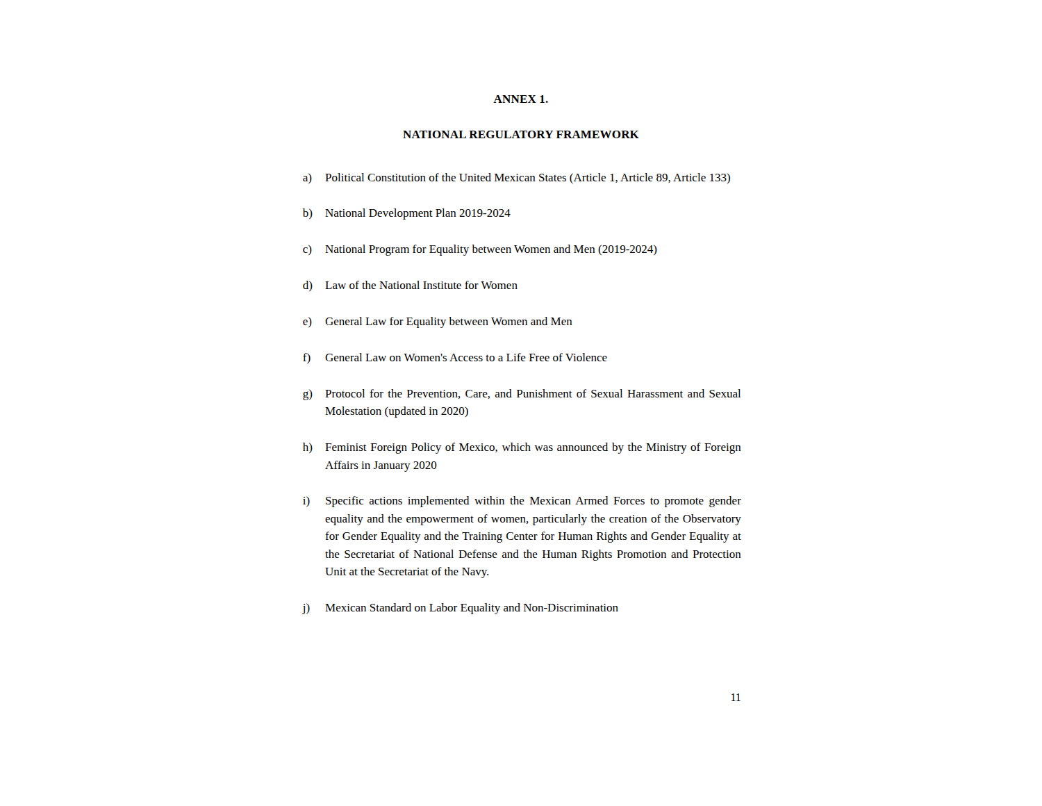ANNEX 1.NATIONAL REGULATORY FRAMEWORK
a) Political Constitution of the United Mexican States (Article 1, Article 89, Article 133)
b) National Development Plan 2019-2024
c) National Program for Equality between Women and Men (2019-2024)
d) Law of the National Institute for Women
e) General Law for Equality between Women and Men
f) General Law on Women's Access to a Life Free of Violence
g) Protocol for the Prevention, Care, and Punishment of Sexual Harassment and Sexual Molestation (updated in 2020)
h) Feminist Foreign Policy of Mexico, which was announced by the Ministry of Foreign Affairs in January 2020
i) Specific actions implemented within the Mexican Armed Forces to promote gender equality and the empowerment of women, particularly the creation of the Observatory for Gender Equality and the Training Center for Human Rights and Gender Equality at the Secretariat of National Defense and the Human Rights Promotion and Protection Unit at the Secretariat of the Navy.
j) Mexican Standard on Labor Equality and Non-Discrimination
11